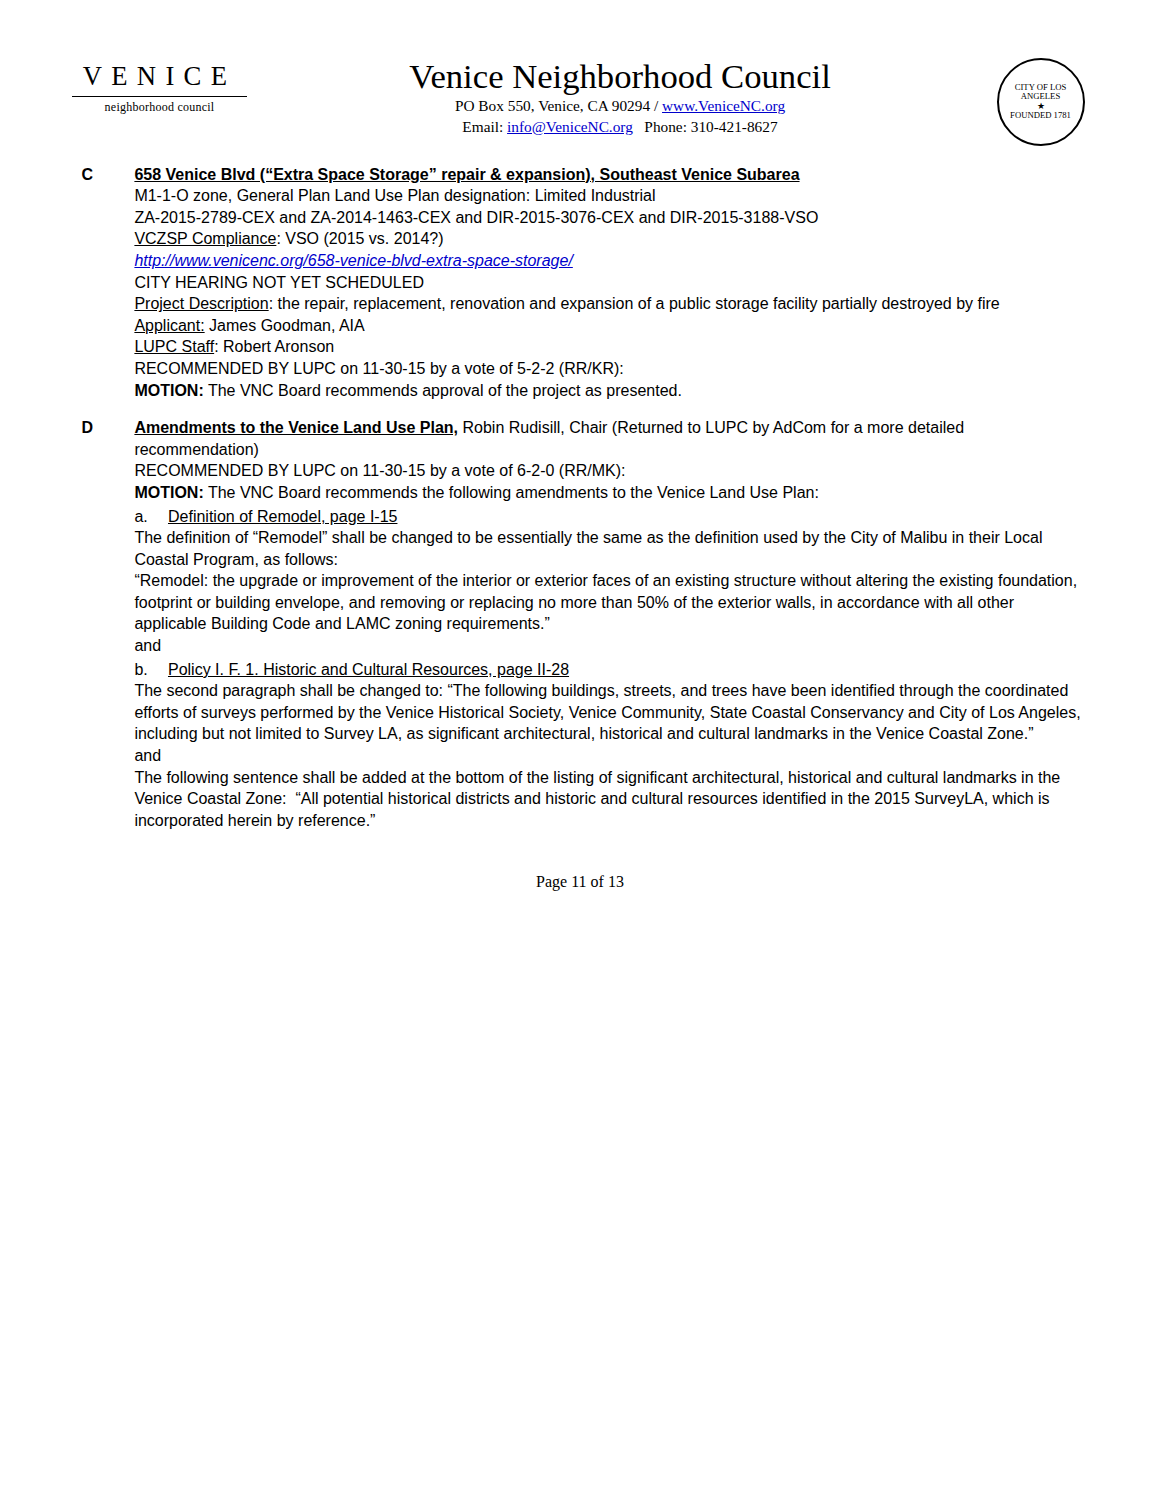VENICE neighborhood council
Venice Neighborhood Council
PO Box 550, Venice, CA 90294 / www.VeniceNC.org
Email: info@VeniceNC.org Phone: 310-421-8627
CITY OF LOS ANGELES
★
FOUNDED 1781
C
658 Venice Blvd (“Extra Space Storage” repair & expansion), Southeast Venice Subarea
M1-1-O zone, General Plan Land Use Plan designation: Limited Industrial
ZA-2015-2789-CEX and ZA-2014-1463-CEX and DIR-2015-3076-CEX and DIR-2015-3188-VSO
VCZSP Compliance: VSO (2015 vs. 2014?)
http://www.venicenc.org/658-venice-blvd-extra-space-storage/
CITY HEARING NOT YET SCHEDULED
Project Description: the repair, replacement, renovation and expansion of a public storage facility partially destroyed by fire
Applicant: James Goodman, AIA
LUPC Staff: Robert Aronson
RECOMMENDED BY LUPC on 11-30-15 by a vote of 5-2-2 (RR/KR):
MOTION: The VNC Board recommends approval of the project as presented.
D
Amendments to the Venice Land Use Plan, Robin Rudisill, Chair (Returned to LUPC by AdCom for a more detailed recommendation)
RECOMMENDED BY LUPC on 11-30-15 by a vote of 6-2-0 (RR/MK):
MOTION: The VNC Board recommends the following amendments to the Venice Land Use Plan:
a.
Definition of Remodel, page I-15
The definition of “Remodel” shall be changed to be essentially the same as the definition used by the City of Malibu in their Local Coastal Program, as follows:
“Remodel: the upgrade or improvement of the interior or exterior faces of an existing structure without altering the existing foundation, footprint or building envelope, and removing or replacing no more than 50% of the exterior walls, in accordance with all other applicable Building Code and LAMC zoning requirements.”
and
b.
Policy I. F. 1. Historic and Cultural Resources, page II-28
The second paragraph shall be changed to: “The following buildings, streets, and trees have been identified through the coordinated efforts of surveys performed by the Venice Historical Society, Venice Community, State Coastal Conservancy and City of Los Angeles, including but not limited to Survey LA, as significant architectural, historical and cultural landmarks in the Venice Coastal Zone.”
and
The following sentence shall be added at the bottom of the listing of significant architectural, historical and cultural landmarks in the Venice Coastal Zone: “All potential historical districts and historic and cultural resources identified in the 2015 SurveyLA, which is incorporated herein by reference.”
Page 11 of 13